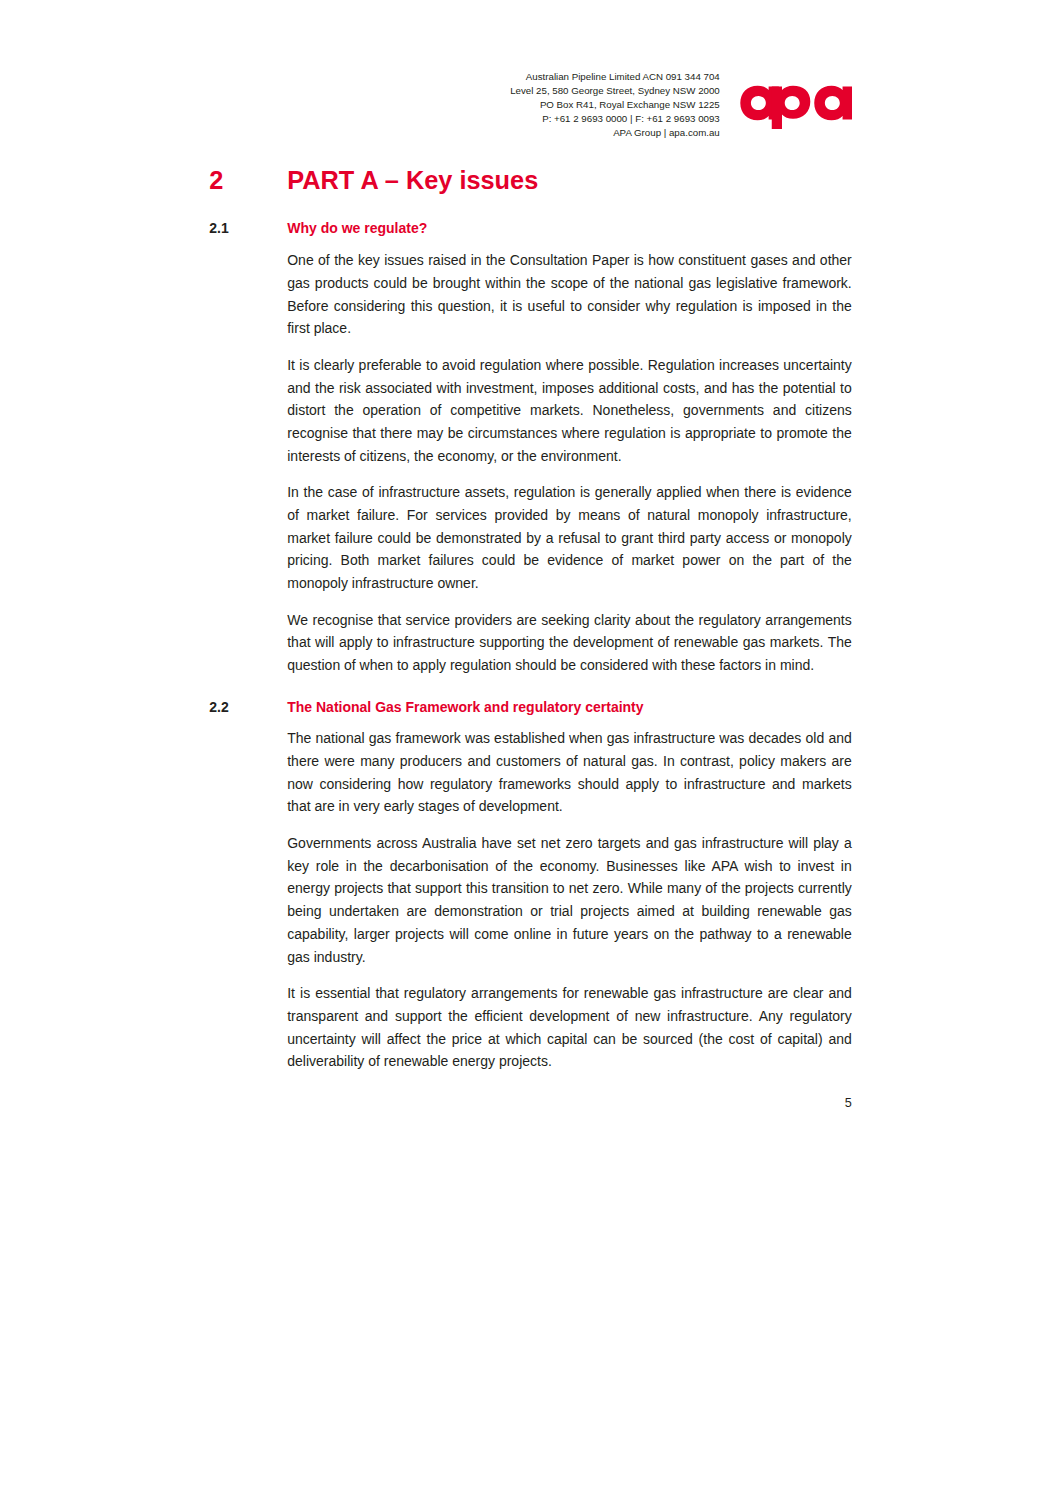Australian Pipeline Limited ACN 091 344 704
Level 25, 580 George Street, Sydney NSW 2000
PO Box R41, Royal Exchange NSW 1225
P: +61 2 9693 0000 | F: +61 2 9693 0093
APA Group | apa.com.au
2 PART A – Key issues
2.1 Why do we regulate?
One of the key issues raised in the Consultation Paper is how constituent gases and other gas products could be brought within the scope of the national gas legislative framework. Before considering this question, it is useful to consider why regulation is imposed in the first place.
It is clearly preferable to avoid regulation where possible. Regulation increases uncertainty and the risk associated with investment, imposes additional costs, and has the potential to distort the operation of competitive markets. Nonetheless, governments and citizens recognise that there may be circumstances where regulation is appropriate to promote the interests of citizens, the economy, or the environment.
In the case of infrastructure assets, regulation is generally applied when there is evidence of market failure. For services provided by means of natural monopoly infrastructure, market failure could be demonstrated by a refusal to grant third party access or monopoly pricing. Both market failures could be evidence of market power on the part of the monopoly infrastructure owner.
We recognise that service providers are seeking clarity about the regulatory arrangements that will apply to infrastructure supporting the development of renewable gas markets. The question of when to apply regulation should be considered with these factors in mind.
2.2 The National Gas Framework and regulatory certainty
The national gas framework was established when gas infrastructure was decades old and there were many producers and customers of natural gas. In contrast, policy makers are now considering how regulatory frameworks should apply to infrastructure and markets that are in very early stages of development.
Governments across Australia have set net zero targets and gas infrastructure will play a key role in the decarbonisation of the economy. Businesses like APA wish to invest in energy projects that support this transition to net zero. While many of the projects currently being undertaken are demonstration or trial projects aimed at building renewable gas capability, larger projects will come online in future years on the pathway to a renewable gas industry.
It is essential that regulatory arrangements for renewable gas infrastructure are clear and transparent and support the efficient development of new infrastructure. Any regulatory uncertainty will affect the price at which capital can be sourced (the cost of capital) and deliverability of renewable energy projects.
5